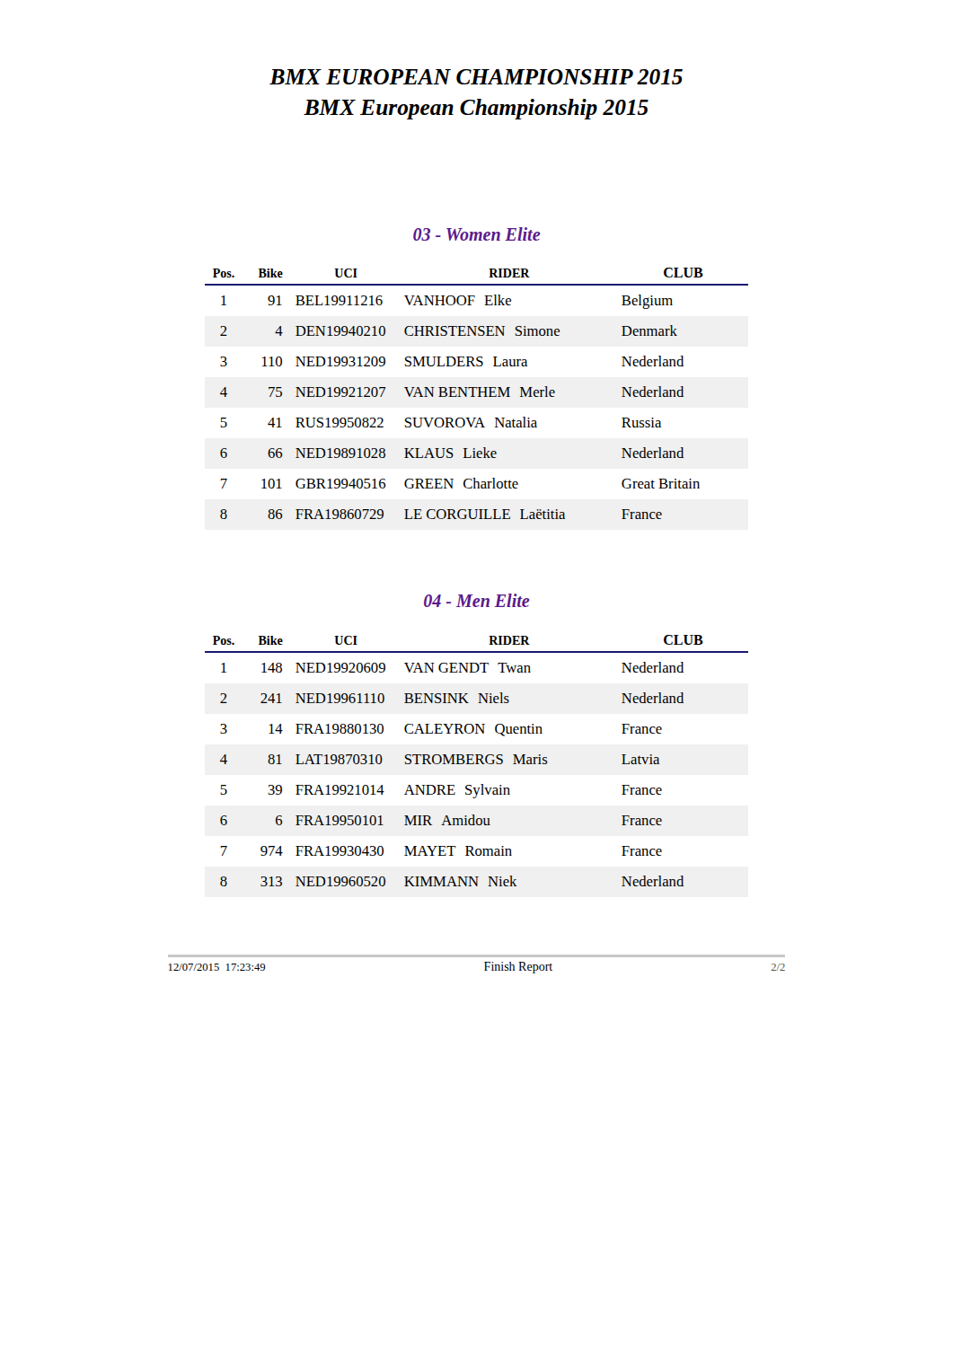BMX EUROPEAN CHAMPIONSHIP 2015
BMX European Championship 2015
03 - Women Elite
| Pos. | Bike | UCI | RIDER | CLUB |
| --- | --- | --- | --- | --- |
| 1 | 91 | BEL19911216 | VANHOOF Elke | Belgium |
| 2 | 4 | DEN19940210 | CHRISTENSEN Simone | Denmark |
| 3 | 110 | NED19931209 | SMULDERS Laura | Nederland |
| 4 | 75 | NED19921207 | VAN BENTHEM Merle | Nederland |
| 5 | 41 | RUS19950822 | SUVOROVA Natalia | Russia |
| 6 | 66 | NED19891028 | KLAUS Lieke | Nederland |
| 7 | 101 | GBR19940516 | GREEN Charlotte | Great Britain |
| 8 | 86 | FRA19860729 | LE CORGUILLE Laëtitia | France |
04 - Men Elite
| Pos. | Bike | UCI | RIDER | CLUB |
| --- | --- | --- | --- | --- |
| 1 | 148 | NED19920609 | VAN GENDT Twan | Nederland |
| 2 | 241 | NED19961110 | BENSINK Niels | Nederland |
| 3 | 14 | FRA19880130 | CALEYRON Quentin | France |
| 4 | 81 | LAT19870310 | STROMBERGS Maris | Latvia |
| 5 | 39 | FRA19921014 | ANDRE Sylvain | France |
| 6 | 6 | FRA19950101 | MIR Amidou | France |
| 7 | 974 | FRA19930430 | MAYET Romain | France |
| 8 | 313 | NED19960520 | KIMMANN Niek | Nederland |
12/07/2015 17:23:49
Finish Report
2/2